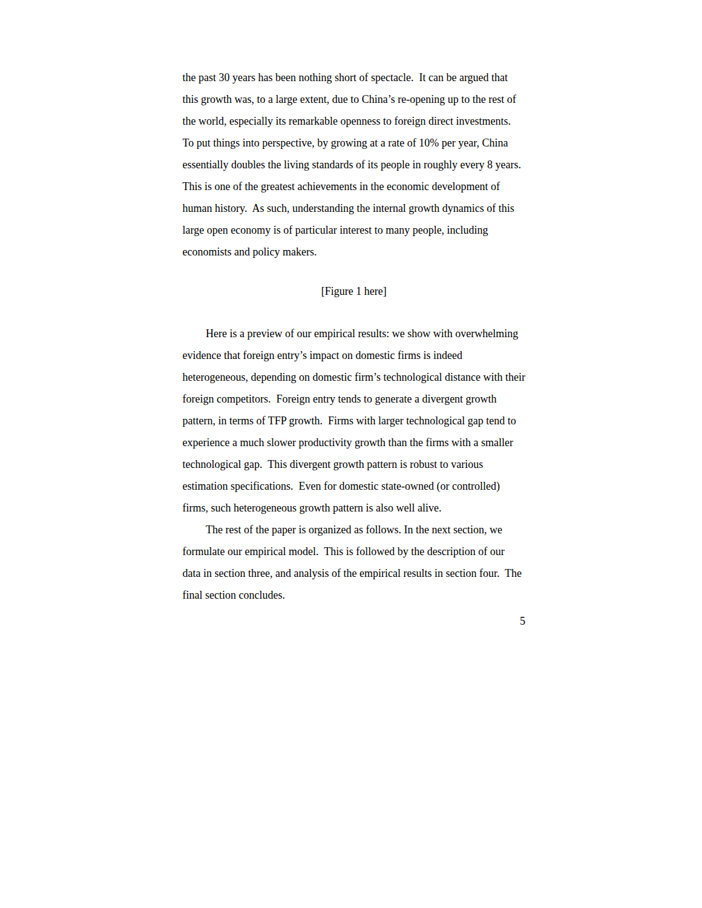the past 30 years has been nothing short of spectacle. It can be argued that this growth was, to a large extent, due to China’s re-opening up to the rest of the world, especially its remarkable openness to foreign direct investments. To put things into perspective, by growing at a rate of 10% per year, China essentially doubles the living standards of its people in roughly every 8 years. This is one of the greatest achievements in the economic development of human history. As such, understanding the internal growth dynamics of this large open economy is of particular interest to many people, including economists and policy makers.
[Figure 1 here]
Here is a preview of our empirical results: we show with overwhelming evidence that foreign entry’s impact on domestic firms is indeed heterogeneous, depending on domestic firm’s technological distance with their foreign competitors. Foreign entry tends to generate a divergent growth pattern, in terms of TFP growth. Firms with larger technological gap tend to experience a much slower productivity growth than the firms with a smaller technological gap. This divergent growth pattern is robust to various estimation specifications. Even for domestic state-owned (or controlled) firms, such heterogeneous growth pattern is also well alive.
The rest of the paper is organized as follows. In the next section, we formulate our empirical model. This is followed by the description of our data in section three, and analysis of the empirical results in section four. The final section concludes.
5